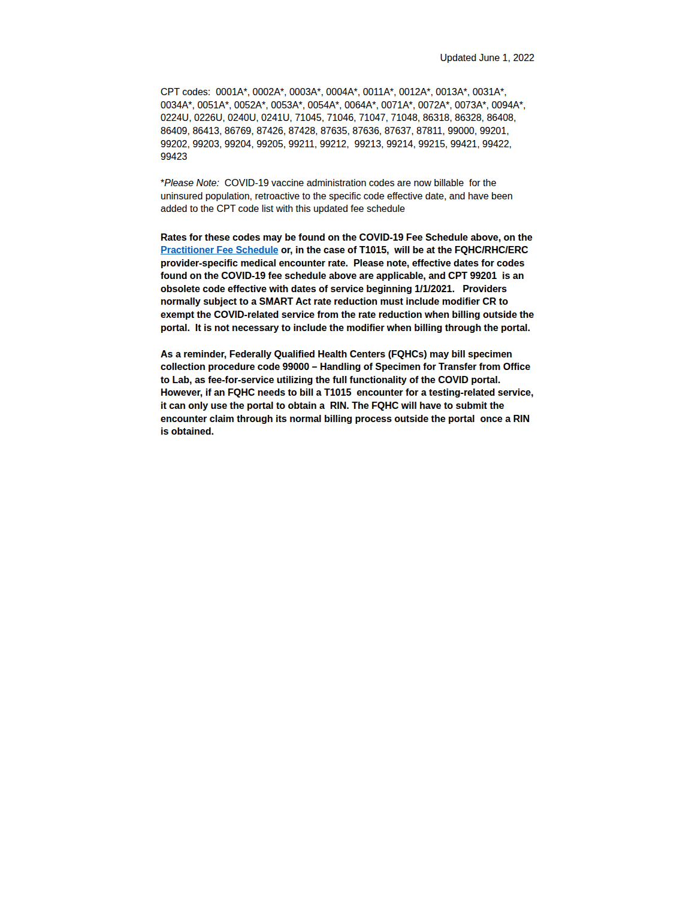Updated June 1, 2022
CPT codes: 0001A*, 0002A*, 0003A*, 0004A*, 0011A*, 0012A*, 0013A*, 0031A*, 0034A*, 0051A*, 0052A*, 0053A*, 0054A*, 0064A*, 0071A*, 0072A*, 0073A*, 0094A*, 0224U, 0226U, 0240U, 0241U, 71045, 71046, 71047, 71048, 86318, 86328, 86408, 86409, 86413, 86769, 87426, 87428, 87635, 87636, 87637, 87811, 99000, 99201, 99202, 99203, 99204, 99205, 99211, 99212, 99213, 99214, 99215, 99421, 99422, 99423
*Please Note: COVID-19 vaccine administration codes are now billable for the uninsured population, retroactive to the specific code effective date, and have been added to the CPT code list with this updated fee schedule
Rates for these codes may be found on the COVID-19 Fee Schedule above, on the Practitioner Fee Schedule or, in the case of T1015, will be at the FQHC/RHC/ERC provider-specific medical encounter rate. Please note, effective dates for codes found on the COVID-19 fee schedule above are applicable, and CPT 99201 is an obsolete code effective with dates of service beginning 1/1/2021. Providers normally subject to a SMART Act rate reduction must include modifier CR to exempt the COVID-related service from the rate reduction when billing outside the portal. It is not necessary to include the modifier when billing through the portal.
As a reminder, Federally Qualified Health Centers (FQHCs) may bill specimen collection procedure code 99000 – Handling of Specimen for Transfer from Office to Lab, as fee-for-service utilizing the full functionality of the COVID portal. However, if an FQHC needs to bill a T1015 encounter for a testing-related service, it can only use the portal to obtain a RIN. The FQHC will have to submit the encounter claim through its normal billing process outside the portal once a RIN is obtained.